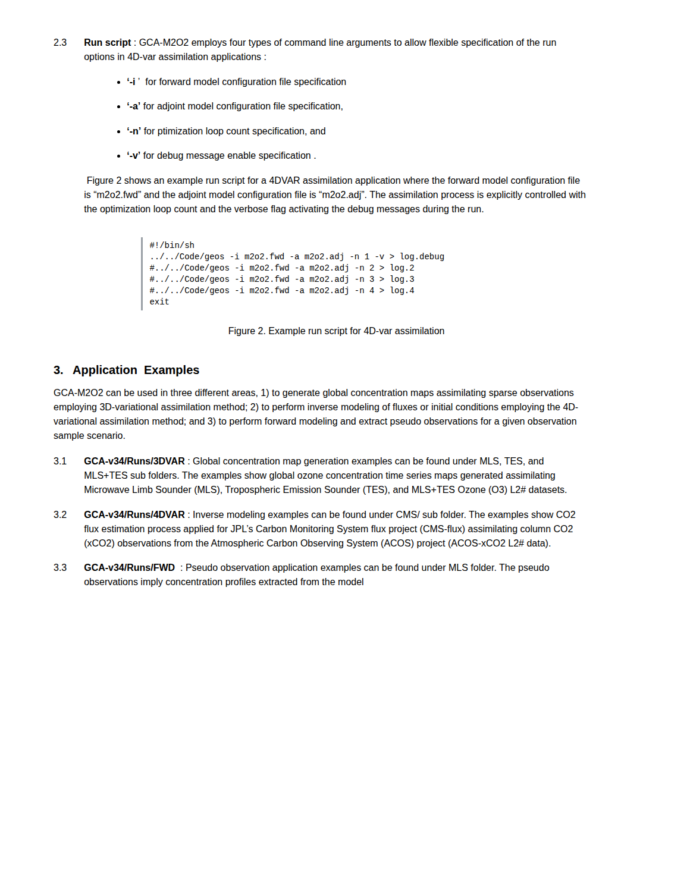2.3 Run script : GCA-M2O2 employs four types of command line arguments to allow flexible specification of the run options in 4D-var assimilation applications :
‘-i ’ for forward model configuration file specification
‘-a’ for adjoint model configuration file specification,
‘-n’ for ptimization loop count specification, and
‘-v’ for debug message enable specification .
Figure 2 shows an example run script for a 4DVAR assimilation application where the forward model configuration file is “m2o2.fwd” and the adjoint model configuration file is “m2o2.adj”. The assimilation process is explicitly controlled with the optimization loop count and the verbose flag activating the debug messages during the run.
#!/bin/sh
../../Code/geos -i m2o2.fwd -a m2o2.adj -n 1 -v > log.debug
#../../Code/geos -i m2o2.fwd -a m2o2.adj -n 2 > log.2
#../../Code/geos -i m2o2.fwd -a m2o2.adj -n 3 > log.3
#../../Code/geos -i m2o2.fwd -a m2o2.adj -n 4 > log.4
exit
Figure 2. Example run script for 4D-var assimilation
3. Application Examples
GCA-M2O2 can be used in three different areas, 1) to generate global concentration maps assimilating sparse observations employing 3D-variational assimilation method; 2) to perform inverse modeling of fluxes or initial conditions employing the 4D-variational assimilation method; and 3) to perform forward modeling and extract pseudo observations for a given observation sample scenario.
3.1 GCA-v34/Runs/3DVAR : Global concentration map generation examples can be found under MLS, TES, and MLS+TES sub folders. The examples show global ozone concentration time series maps generated assimilating Microwave Limb Sounder (MLS), Tropospheric Emission Sounder (TES), and MLS+TES Ozone (O3) L2# datasets.
3.2 GCA-v34/Runs/4DVAR : Inverse modeling examples can be found under CMS/ sub folder. The examples show CO2 flux estimation process applied for JPL’s Carbon Monitoring System flux project (CMS-flux) assimilating column CO2 (xCO2) observations from the Atmospheric Carbon Observing System (ACOS) project (ACOS-xCO2 L2# data).
3.3 GCA-v34/Runs/FWD : Pseudo observation application examples can be found under MLS folder. The pseudo observations imply concentration profiles extracted from the model